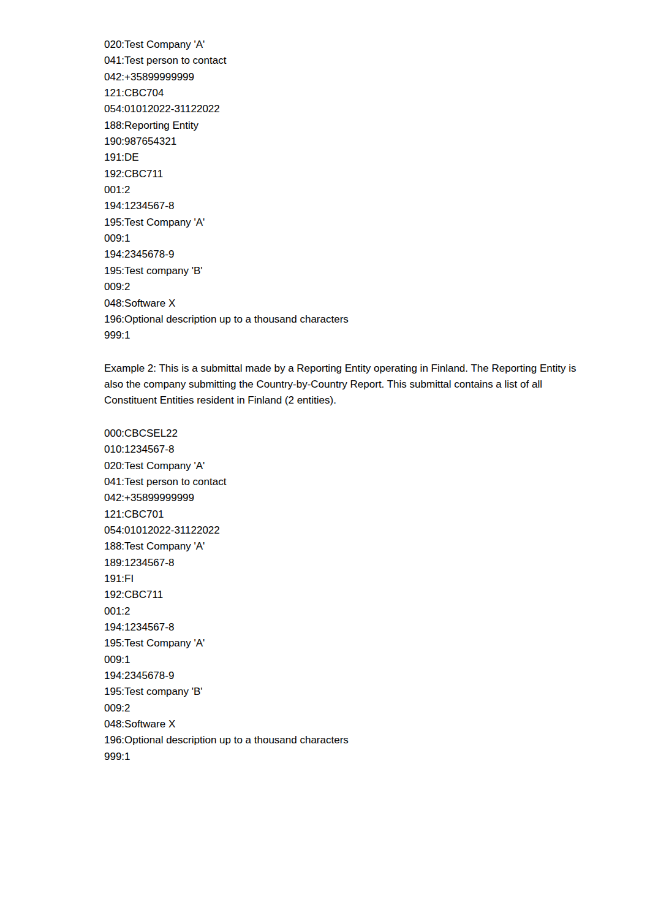020:Test Company 'A'
041:Test person to contact
042:+35899999999
121:CBC704
054:01012022-31122022
188:Reporting Entity
190:987654321
191:DE
192:CBC711
001:2
194:1234567-8
195:Test Company 'A'
009:1
194:2345678-9
195:Test company 'B'
009:2
048:Software X
196:Optional description up to a thousand characters
999:1
Example 2: This is a submittal made by a Reporting Entity operating in Finland. The Reporting Entity is also the company submitting the Country-by-Country Report. This submittal contains a list of all Constituent Entities resident in Finland (2 entities).
000:CBCSEL22
010:1234567-8
020:Test Company 'A'
041:Test person to contact
042:+35899999999
121:CBC701
054:01012022-31122022
188:Test Company 'A'
189:1234567-8
191:FI
192:CBC711
001:2
194:1234567-8
195:Test Company 'A'
009:1
194:2345678-9
195:Test company 'B'
009:2
048:Software X
196:Optional description up to a thousand characters
999:1